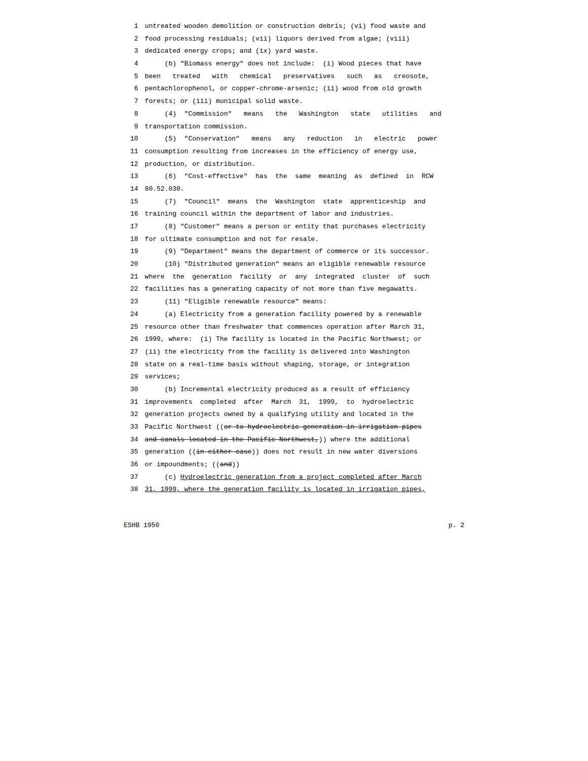untreated wooden demolition or construction debris; (vi) food waste and
food processing residuals; (vii) liquors derived from algae; (viii)
dedicated energy crops; and (ix) yard waste.
(b) "Biomass energy" does not include: (i) Wood pieces that have
been treated with chemical preservatives such as creosote,
pentachlorophenol, or copper-chrome-arsenic; (ii) wood from old growth
forests; or (iii) municipal solid waste.
(4) "Commission" means the Washington state utilities and
transportation commission.
(5) "Conservation" means any reduction in electric power
consumption resulting from increases in the efficiency of energy use,
production, or distribution.
(6) "Cost-effective" has the same meaning as defined in RCW
80.52.030.
(7) "Council" means the Washington state apprenticeship and
training council within the department of labor and industries.
(8) "Customer" means a person or entity that purchases electricity
for ultimate consumption and not for resale.
(9) "Department" means the department of commerce or its successor.
(10) "Distributed generation" means an eligible renewable resource
where the generation facility or any integrated cluster of such
facilities has a generating capacity of not more than five megawatts.
(11) "Eligible renewable resource" means:
(a) Electricity from a generation facility powered by a renewable
resource other than freshwater that commences operation after March 31,
1999, where: (i) The facility is located in the Pacific Northwest; or
(ii) the electricity from the facility is delivered into Washington
state on a real-time basis without shaping, storage, or integration
services;
(b) Incremental electricity produced as a result of efficiency
improvements completed after March 31, 1999, to hydroelectric
generation projects owned by a qualifying utility and located in the
Pacific Northwest ((or to hydroelectric generation in irrigation pipes
and canals located in the Pacific Northwest,)) where the additional
generation ((in either case)) does not result in new water diversions
or impoundments; ((and))
(c) Hydroelectric generation from a project completed after March
31, 1999, where the generation facility is located in irrigation pipes,
ESHB 1950
p. 2